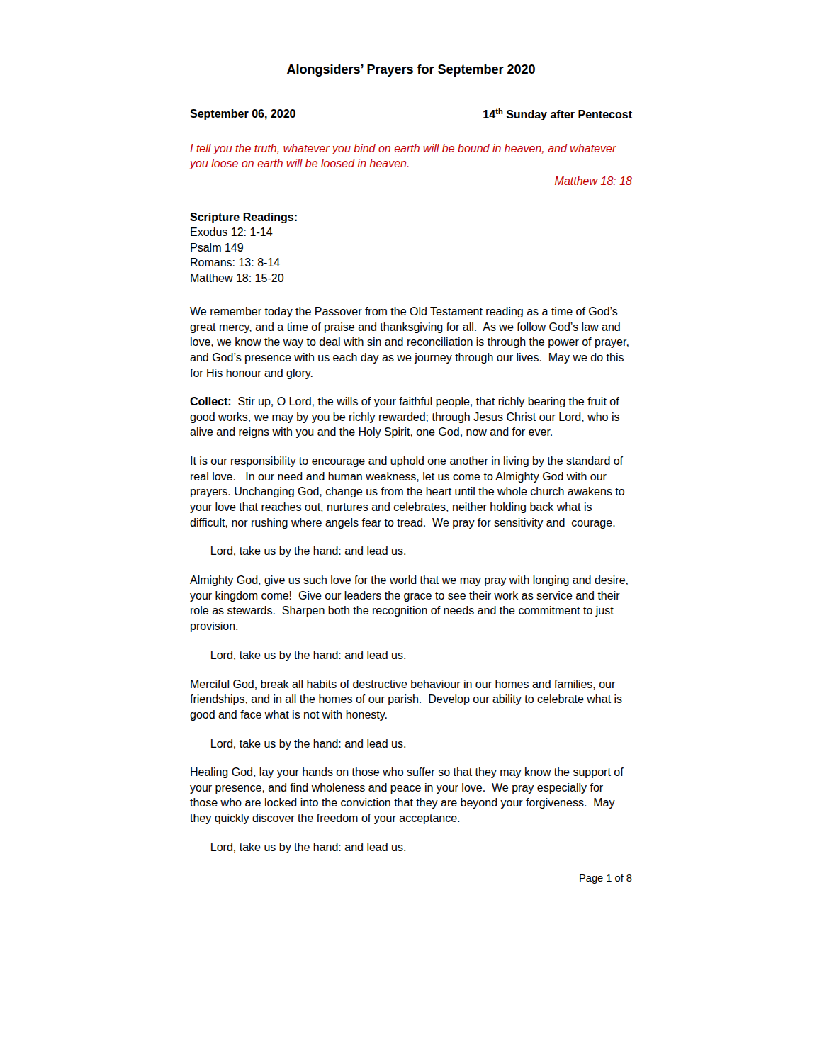Alongsiders’ Prayers for September 2020
September 06, 2020 14th Sunday after Pentecost
I tell you the truth, whatever you bind on earth will be bound in heaven, and whatever you loose on earth will be loosed in heaven.
Matthew 18: 18
Scripture Readings:
Exodus 12: 1-14
Psalm 149
Romans: 13: 8-14
Matthew 18: 15-20
We remember today the Passover from the Old Testament reading as a time of God’s great mercy, and a time of praise and thanksgiving for all. As we follow God’s law and love, we know the way to deal with sin and reconciliation is through the power of prayer, and God’s presence with us each day as we journey through our lives. May we do this for His honour and glory.
Collect: Stir up, O Lord, the wills of your faithful people, that richly bearing the fruit of good works, we may by you be richly rewarded; through Jesus Christ our Lord, who is alive and reigns with you and the Holy Spirit, one God, now and for ever.
It is our responsibility to encourage and uphold one another in living by the standard of real love. In our need and human weakness, let us come to Almighty God with our prayers. Unchanging God, change us from the heart until the whole church awakens to your love that reaches out, nurtures and celebrates, neither holding back what is difficult, nor rushing where angels fear to tread. We pray for sensitivity and courage.
Lord, take us by the hand: and lead us.
Almighty God, give us such love for the world that we may pray with longing and desire, your kingdom come! Give our leaders the grace to see their work as service and their role as stewards. Sharpen both the recognition of needs and the commitment to just provision.
Lord, take us by the hand: and lead us.
Merciful God, break all habits of destructive behaviour in our homes and families, our friendships, and in all the homes of our parish. Develop our ability to celebrate what is good and face what is not with honesty.
Lord, take us by the hand: and lead us.
Healing God, lay your hands on those who suffer so that they may know the support of your presence, and find wholeness and peace in your love. We pray especially for those who are locked into the conviction that they are beyond your forgiveness. May they quickly discover the freedom of your acceptance.
Lord, take us by the hand: and lead us.
Page 1 of 8